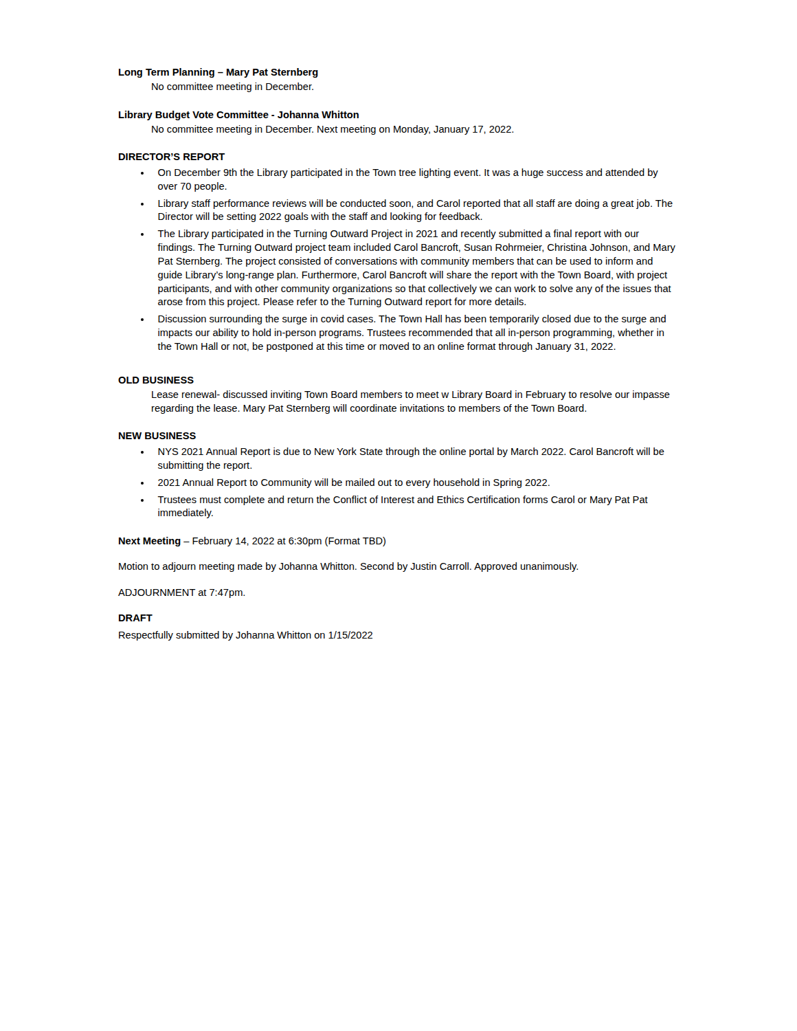Long Term Planning – Mary Pat Sternberg
No committee meeting in December.
Library Budget Vote Committee - Johanna Whitton
No committee meeting in December. Next meeting on Monday, January 17, 2022.
DIRECTOR’S REPORT
On December 9th the Library participated in the Town tree lighting event. It was a huge success and attended by over 70 people.
Library staff performance reviews will be conducted soon, and Carol reported that all staff are doing a great job. The Director will be setting 2022 goals with the staff and looking for feedback.
The Library participated in the Turning Outward Project in 2021 and recently submitted a final report with our findings. The Turning Outward project team included Carol Bancroft, Susan Rohrmeier, Christina Johnson, and Mary Pat Sternberg. The project consisted of conversations with community members that can be used to inform and guide Library’s long-range plan. Furthermore, Carol Bancroft will share the report with the Town Board, with project participants, and with other community organizations so that collectively we can work to solve any of the issues that arose from this project. Please refer to the Turning Outward report for more details.
Discussion surrounding the surge in covid cases. The Town Hall has been temporarily closed due to the surge and impacts our ability to hold in-person programs. Trustees recommended that all in-person programming, whether in the Town Hall or not, be postponed at this time or moved to an online format through January 31, 2022.
OLD BUSINESS
Lease renewal- discussed inviting Town Board members to meet w Library Board in February to resolve our impasse regarding the lease. Mary Pat Sternberg will coordinate invitations to members of the Town Board.
NEW BUSINESS
NYS 2021 Annual Report is due to New York State through the online portal by March 2022. Carol Bancroft will be submitting the report.
2021 Annual Report to Community will be mailed out to every household in Spring 2022.
Trustees must complete and return the Conflict of Interest and Ethics Certification forms Carol or Mary Pat Pat immediately.
Next Meeting – February 14, 2022 at 6:30pm (Format TBD)
Motion to adjourn meeting made by Johanna Whitton. Second by Justin Carroll. Approved unanimously.
ADJOURNMENT at 7:47pm.
DRAFT
Respectfully submitted by Johanna Whitton on 1/15/2022